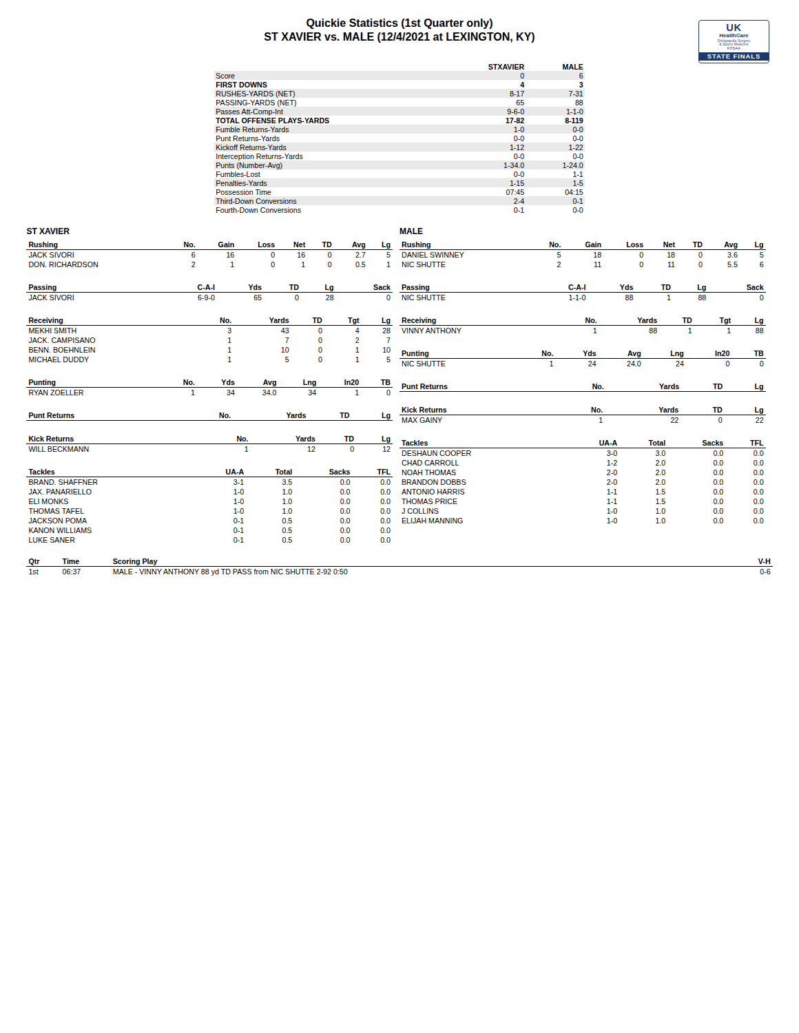UK
HealthCare
Orthopaedic Surgery
& Sports Medicine
KHSAA
STATE FINALS
Quickie Statistics (1st Quarter only) ST XAVIER vs. MALE (12/4/2021 at LEXINGTON, KY)
| | STXAVIER | MALE |
| --- | --- | --- |
| Score | 0 | 6 |
| FIRST DOWNS | 4 | 3 |
| RUSHES-YARDS (NET) | 8-17 | 7-31 |
| PASSING-YARDS (NET) | 65 | 88 |
| Passes Att-Comp-Int | 9-6-0 | 1-1-0 |
| TOTAL OFFENSE PLAYS-YARDS | 17-82 | 8-119 |
| Fumble Returns-Yards | 1-0 | 0-0 |
| Punt Returns-Yards | 0-0 | 0-0 |
| Kickoff Returns-Yards | 1-12 | 1-22 |
| Interception Returns-Yards | 0-0 | 0-0 |
| Punts (Number-Avg) | 1-34.0 | 1-24.0 |
| Fumbles-Lost | 0-0 | 1-1 |
| Penalties-Yards | 1-15 | 1-5 |
| Possession Time | 07:45 | 04:15 |
| Third-Down Conversions | 2-4 | 0-1 |
| Fourth-Down Conversions | 0-1 | 0-0 |
| ST XAVIER / Rushing / No. / Gain / Loss / Net / TD / Avg / Lg / / --- / --- / --- / --- / --- / --- / --- / --- / / JACK SIVORI / 6 / 16 / 0 / 16 / 0 / 2.7 / 5 / / DON. RICHARDSON / 2 / 1 / 0 / 1 / 0 / 0.5 / 1 / / Passing / C-A-I / Yds / TD / Lg / Sack / / --- / --- / --- / --- / --- / --- / / JACK SIVORI / 6-9-0 / 65 / 0 / 28 / 0 / / Receiving / No. / Yards / TD / Tgt / Lg / / --- / --- / --- / --- / --- / --- / / MEKHI SMITH / 3 / 43 / 0 / 4 / 28 / / JACK. CAMPISANO / 1 / 7 / 0 / 2 / 7 / / BENN. BOEHNLEIN / 1 / 10 / 0 / 1 / 10 / / MICHAEL DUDDY / 1 / 5 / 0 / 1 / 5 / / Punting / No. / Yds / Avg / Lng / In20 / TB / / --- / --- / --- / --- / --- / --- / --- / / RYAN ZOELLER / 1 / 34 / 34.0 / 34 / 1 / 0 / / Punt Returns / No. / Yards / TD / Lg / / --- / --- / --- / --- / --- / / Kick Returns / No. / Yards / TD / Lg / / --- / --- / --- / --- / --- / / WILL BECKMANN / 1 / 12 / 0 / 12 / / Tackles / UA-A / Total / Sacks / TFL / / --- / --- / --- / --- / --- / / BRAND. SHAFFNER / 3-1 / 3.5 / 0.0 / 0.0 / / JAX. PANARIELLO / 1-0 / 1.0 / 0.0 / 0.0 / / ELI MONKS / 1-0 / 1.0 / 0.0 / 0.0 / / THOMAS TAFEL / 1-0 / 1.0 / 0.0 / 0.0 / / JACKSON POMA / 0-1 / 0.5 / 0.0 / 0.0 / / KANON WILLIAMS / 0-1 / 0.5 / 0.0 / 0.0 / / LUKE SANER / 0-1 / 0.5 / 0.0 / 0.0 / | MALE / Rushing / No. / Gain / Loss / Net / TD / Avg / Lg / / --- / --- / --- / --- / --- / --- / --- / --- / / DANIEL SWINNEY / 5 / 18 / 0 / 18 / 0 / 3.6 / 5 / / NIC SHUTTE / 2 / 11 / 0 / 11 / 0 / 5.5 / 6 / / Passing / C-A-I / Yds / TD / Lg / Sack / / --- / --- / --- / --- / --- / --- / / NIC SHUTTE / 1-1-0 / 88 / 1 / 88 / 0 / / Receiving / No. / Yards / TD / Tgt / Lg / / --- / --- / --- / --- / --- / --- / / VINNY ANTHONY / 1 / 88 / 1 / 1 / 88 / / Punting / No. / Yds / Avg / Lng / In20 / TB / / --- / --- / --- / --- / --- / --- / --- / / NIC SHUTTE / 1 / 24 / 24.0 / 24 / 0 / 0 / / Punt Returns / No. / Yards / TD / Lg / / --- / --- / --- / --- / --- / / Kick Returns / No. / Yards / TD / Lg / / --- / --- / --- / --- / --- / / MAX GAINY / 1 / 22 / 0 / 22 / / Tackles / UA-A / Total / Sacks / TFL / / --- / --- / --- / --- / --- / / DESHAUN COOPER / 3-0 / 3.0 / 0.0 / 0.0 / / CHAD CARROLL / 1-2 / 2.0 / 0.0 / 0.0 / / NOAH THOMAS / 2-0 / 2.0 / 0.0 / 0.0 / / BRANDON DOBBS / 2-0 / 2.0 / 0.0 / 0.0 / / ANTONIO HARRIS / 1-1 / 1.5 / 0.0 / 0.0 / / THOMAS PRICE / 1-1 / 1.5 / 0.0 / 0.0 / / J COLLINS / 1-0 / 1.0 / 0.0 / 0.0 / / ELIJAH MANNING / 1-0 / 1.0 / 0.0 / 0.0 / |
| Qtr | Time | Scoring Play | V-H |
| --- | --- | --- | --- |
| 1st | 06:37 | MALE - VINNY ANTHONY 88 yd TD PASS from NIC SHUTTE 2-92 0:50 | 0-6 |